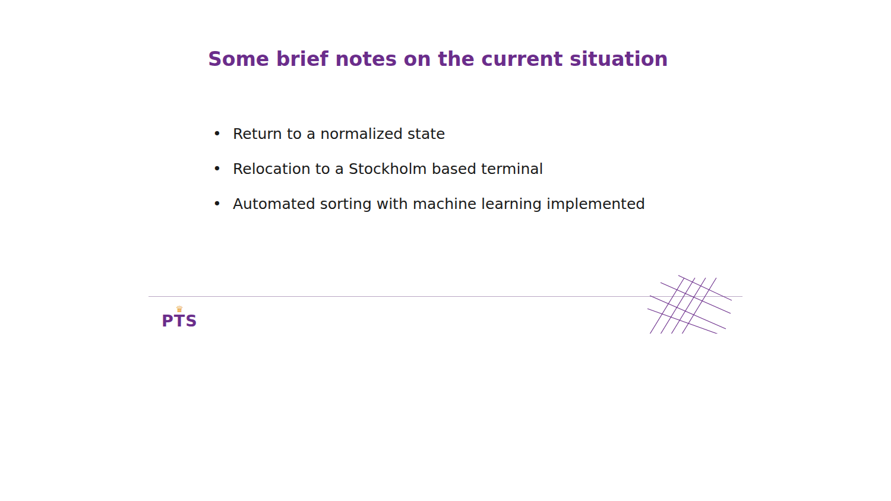Some brief notes on the current situation
Return to a normalized state
Relocation to a Stockholm based terminal
Automated sorting with machine learning implemented
♛ PTS